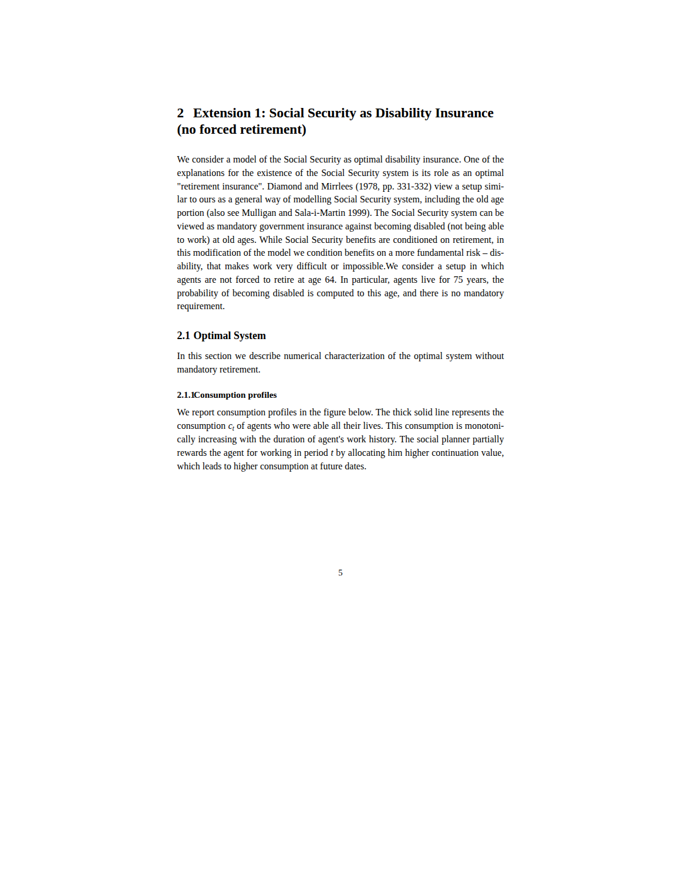2 Extension 1: Social Security as Disability Insurance (no forced retirement)
We consider a model of the Social Security as optimal disability insurance. One of the explanations for the existence of the Social Security system is its role as an optimal "retirement insurance". Diamond and Mirrlees (1978, pp. 331-332) view a setup similar to ours as a general way of modelling Social Security system, including the old age portion (also see Mulligan and Sala-i-Martin 1999). The Social Security system can be viewed as mandatory government insurance against becoming disabled (not being able to work) at old ages. While Social Security benefits are conditioned on retirement, in this modification of the model we condition benefits on a more fundamental risk – disability, that makes work very difficult or impossible.We consider a setup in which agents are not forced to retire at age 64. In particular, agents live for 75 years, the probability of becoming disabled is computed to this age, and there is no mandatory requirement.
2.1 Optimal System
In this section we describe numerical characterization of the optimal system without mandatory retirement.
2.1.1 Consumption profiles
We report consumption profiles in the figure below. The thick solid line represents the consumption ct of agents who were able all their lives. This consumption is monotonically increasing with the duration of agent's work history. The social planner partially rewards the agent for working in period t by allocating him higher continuation value, which leads to higher consumption at future dates.
5